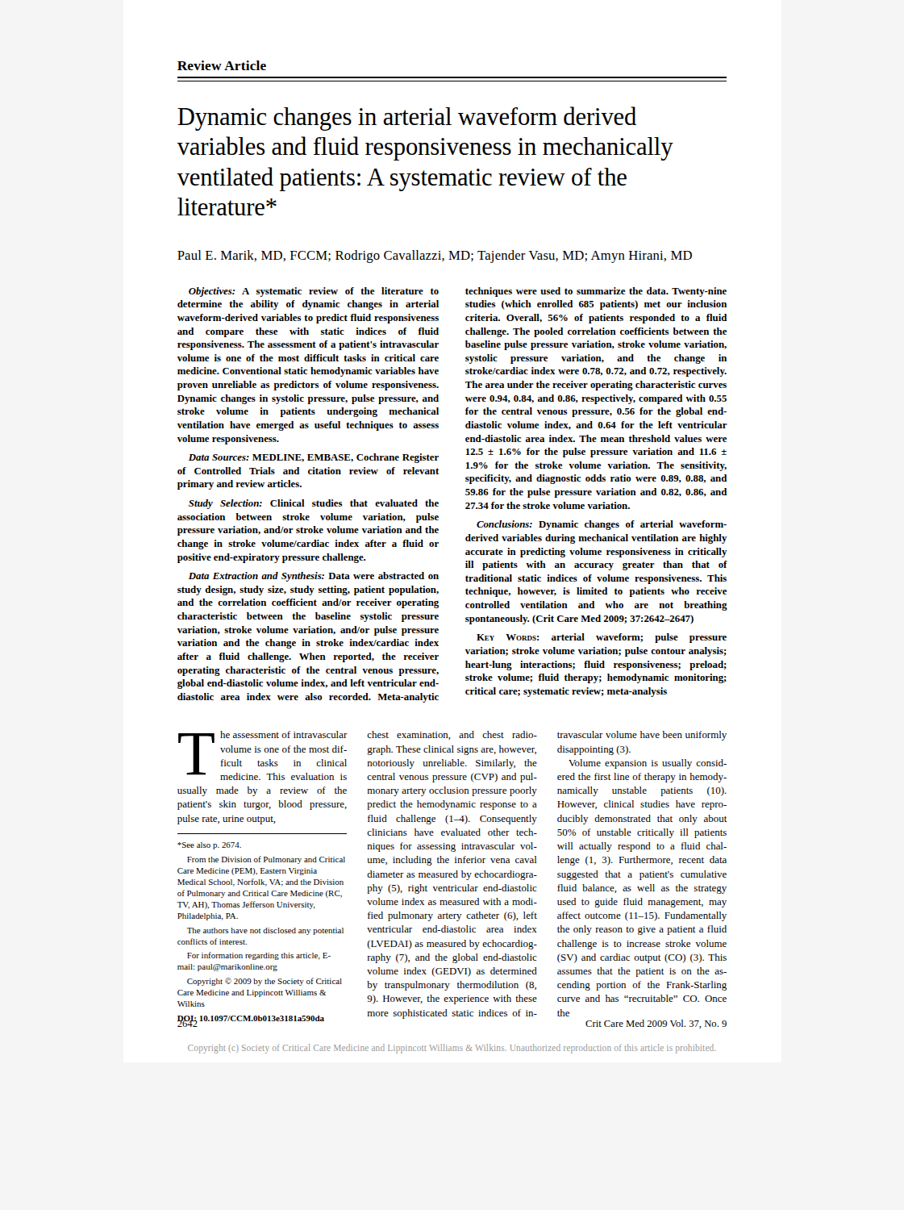Review Article
Dynamic changes in arterial waveform derived variables and fluid responsiveness in mechanically ventilated patients: A systematic review of the literature*
Paul E. Marik, MD, FCCM; Rodrigo Cavallazzi, MD; Tajender Vasu, MD; Amyn Hirani, MD
Objectives: A systematic review of the literature to determine the ability of dynamic changes in arterial waveform-derived variables to predict fluid responsiveness and compare these with static indices of fluid responsiveness. The assessment of a patient's intravascular volume is one of the most difficult tasks in critical care medicine. Conventional static hemodynamic variables have proven unreliable as predictors of volume responsiveness. Dynamic changes in systolic pressure, pulse pressure, and stroke volume in patients undergoing mechanical ventilation have emerged as useful techniques to assess volume responsiveness.
Data Sources: MEDLINE, EMBASE, Cochrane Register of Controlled Trials and citation review of relevant primary and review articles.
Study Selection: Clinical studies that evaluated the association between stroke volume variation, pulse pressure variation, and/or stroke volume variation and the change in stroke volume/cardiac index after a fluid or positive end-expiratory pressure challenge.
Data Extraction and Synthesis: Data were abstracted on study design, study size, study setting, patient population, and the correlation coefficient and/or receiver operating characteristic between the baseline systolic pressure variation, stroke volume variation, and/or pulse pressure variation and the change in stroke index/cardiac index after a fluid challenge. When reported, the receiver operating characteristic of the central venous pressure, global end-diastolic volume index, and left ventricular end-diastolic area index were also recorded. Meta-analytic techniques were used to summarize the data. Twenty-nine studies (which enrolled 685 patients) met our inclusion criteria. Overall, 56% of patients responded to a fluid challenge. The pooled correlation coefficients between the baseline pulse pressure variation, stroke volume variation, systolic pressure variation, and the change in stroke/cardiac index were 0.78, 0.72, and 0.72, respectively. The area under the receiver operating characteristic curves were 0.94, 0.84, and 0.86, respectively, compared with 0.55 for the central venous pressure, 0.56 for the global end-diastolic volume index, and 0.64 for the left ventricular end-diastolic area index. The mean threshold values were 12.5 ± 1.6% for the pulse pressure variation and 11.6 ± 1.9% for the stroke volume variation. The sensitivity, specificity, and diagnostic odds ratio were 0.89, 0.88, and 59.86 for the pulse pressure variation and 0.82, 0.86, and 27.34 for the stroke volume variation.
Conclusions: Dynamic changes of arterial waveform-derived variables during mechanical ventilation are highly accurate in predicting volume responsiveness in critically ill patients with an accuracy greater than that of traditional static indices of volume responsiveness. This technique, however, is limited to patients who receive controlled ventilation and who are not breathing spontaneously. (Crit Care Med 2009; 37:2642–2647)
Key Words: arterial waveform; pulse pressure variation; stroke volume variation; pulse contour analysis; heart-lung interactions; fluid responsiveness; preload; stroke volume; fluid therapy; hemodynamic monitoring; critical care; systematic review; meta-analysis
The assessment of intravascular volume is one of the most difficult tasks in clinical medicine. This evaluation is usually made by a review of the patient's skin turgor, blood pressure, pulse rate, urine output,
*See also p. 2674.
From the Division of Pulmonary and Critical Care Medicine (PEM), Eastern Virginia Medical School, Norfolk, VA; and the Division of Pulmonary and Critical Care Medicine (RC, TV, AH), Thomas Jefferson University, Philadelphia, PA.
The authors have not disclosed any potential conflicts of interest.
For information regarding this article, E-mail: paul@marikonline.org
Copyright © 2009 by the Society of Critical Care Medicine and Lippincott Williams & Wilkins
DOI: 10.1097/CCM.0b013e3181a590da
chest examination, and chest radiograph. These clinical signs are, however, notoriously unreliable. Similarly, the central venous pressure (CVP) and pulmonary artery occlusion pressure poorly predict the hemodynamic response to a fluid challenge (1–4). Consequently clinicians have evaluated other techniques for assessing intravascular volume, including the inferior vena caval diameter as measured by echocardiography (5), right ventricular end-diastolic volume index as measured with a modified pulmonary artery catheter (6), left ventricular end-diastolic area index (LVEDAI) as measured by echocardiography (7), and the global end-diastolic volume index (GEDVI) as determined by transpulmonary thermodilution (8, 9). However, the experience with these more sophisticated static indices of intravascular volume have been uniformly disappointing (3).
Volume expansion is usually considered the first line of therapy in hemodynamically unstable patients (10). However, clinical studies have reproducibly demonstrated that only about 50% of unstable critically ill patients will actually respond to a fluid challenge (1, 3). Furthermore, recent data suggested that a patient's cumulative fluid balance, as well as the strategy used to guide fluid management, may affect outcome (11–15). Fundamentally the only reason to give a patient a fluid challenge is to increase stroke volume (SV) and cardiac output (CO) (3). This assumes that the patient is on the ascending portion of the Frank-Starling curve and has “recruitable” CO. Once the
2642 Crit Care Med 2009 Vol. 37, No. 9
Copyright (c) Society of Critical Care Medicine and Lippincott Williams & Wilkins. Unauthorized reproduction of this article is prohibited.